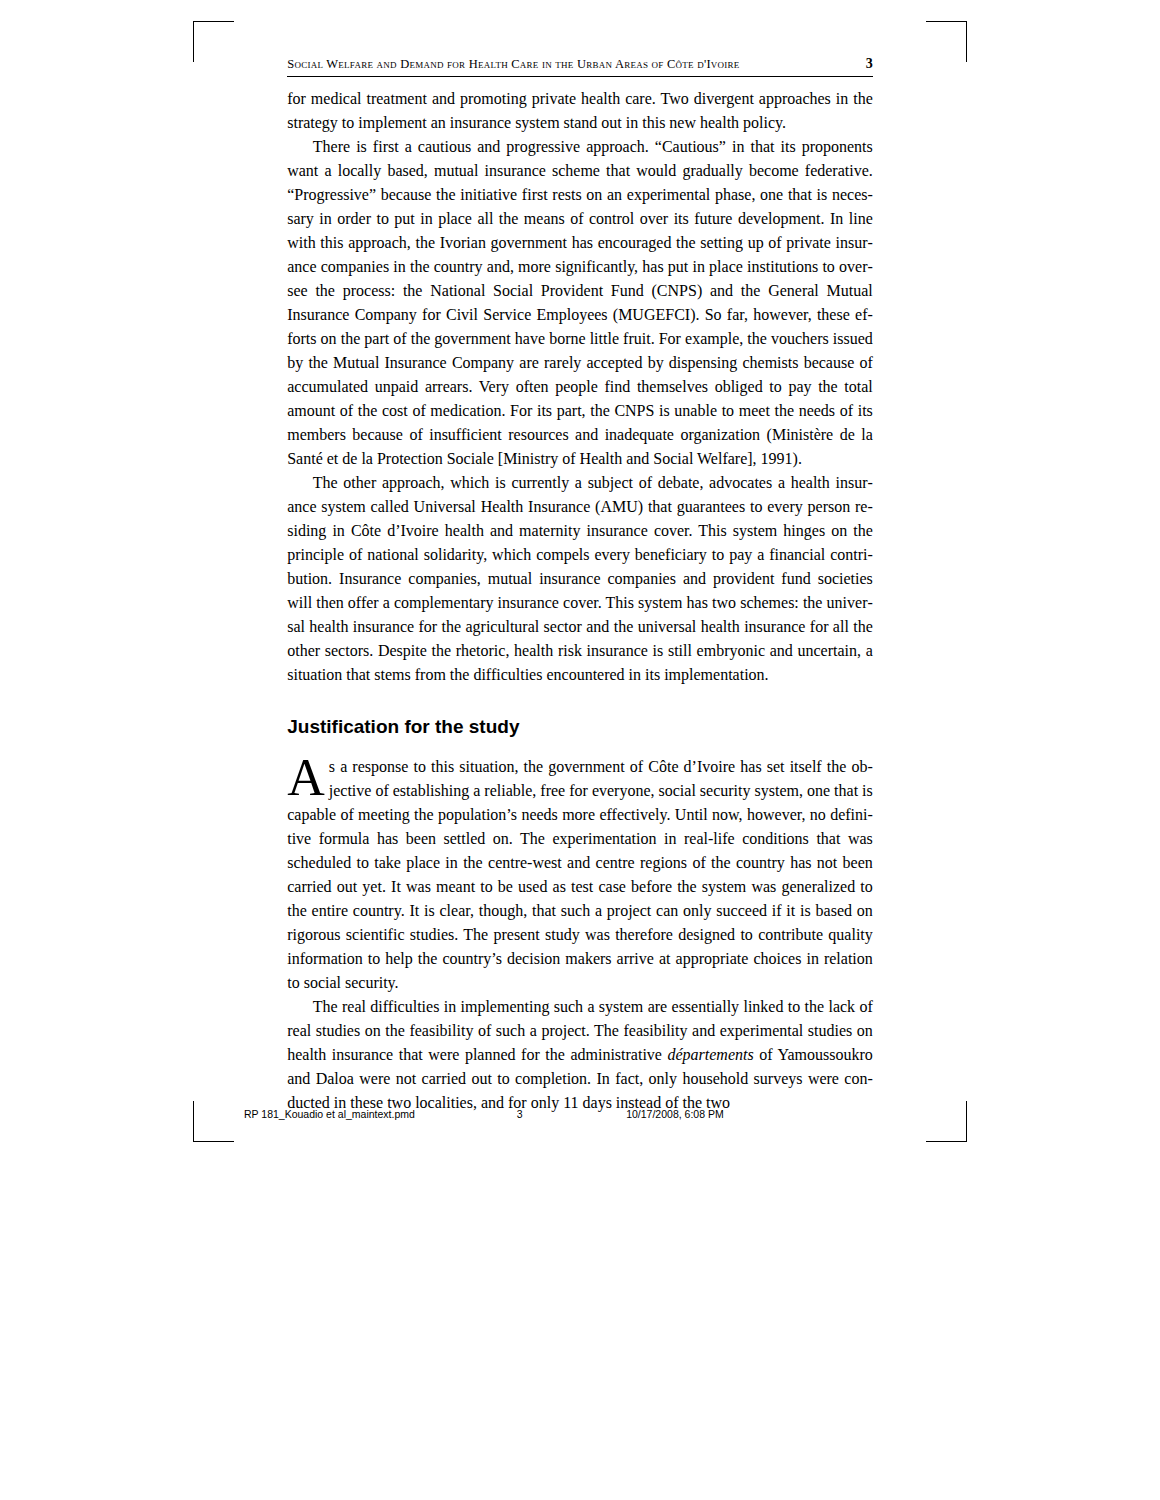Social Welfare and Demand for Health Care in the Urban Areas of Côte d'Ivoire 3
for medical treatment and promoting private health care. Two divergent approaches in the strategy to implement an insurance system stand out in this new health policy.
There is first a cautious and progressive approach. “Cautious” in that its proponents want a locally based, mutual insurance scheme that would gradually become federative. “Progressive” because the initiative first rests on an experimental phase, one that is necessary in order to put in place all the means of control over its future development. In line with this approach, the Ivorian government has encouraged the setting up of private insurance companies in the country and, more significantly, has put in place institutions to oversee the process: the National Social Provident Fund (CNPS) and the General Mutual Insurance Company for Civil Service Employees (MUGEFCI). So far, however, these efforts on the part of the government have borne little fruit. For example, the vouchers issued by the Mutual Insurance Company are rarely accepted by dispensing chemists because of accumulated unpaid arrears. Very often people find themselves obliged to pay the total amount of the cost of medication. For its part, the CNPS is unable to meet the needs of its members because of insufficient resources and inadequate organization (Ministère de la Santé et de la Protection Sociale [Ministry of Health and Social Welfare], 1991).
The other approach, which is currently a subject of debate, advocates a health insurance system called Universal Health Insurance (AMU) that guarantees to every person residing in Côte d’Ivoire health and maternity insurance cover. This system hinges on the principle of national solidarity, which compels every beneficiary to pay a financial contribution. Insurance companies, mutual insurance companies and provident fund societies will then offer a complementary insurance cover. This system has two schemes: the universal health insurance for the agricultural sector and the universal health insurance for all the other sectors. Despite the rhetoric, health risk insurance is still embryonic and uncertain, a situation that stems from the difficulties encountered in its implementation.
Justification for the study
As a response to this situation, the government of Côte d’Ivoire has set itself the objective of establishing a reliable, free for everyone, social security system, one that is capable of meeting the population’s needs more effectively. Until now, however, no definitive formula has been settled on. The experimentation in real-life conditions that was scheduled to take place in the centre-west and centre regions of the country has not been carried out yet. It was meant to be used as test case before the system was generalized to the entire country. It is clear, though, that such a project can only succeed if it is based on rigorous scientific studies. The present study was therefore designed to contribute quality information to help the country’s decision makers arrive at appropriate choices in relation to social security.
The real difficulties in implementing such a system are essentially linked to the lack of real studies on the feasibility of such a project. The feasibility and experimental studies on health insurance that were planned for the administrative départements of Yamoussoukro and Daloa were not carried out to completion. In fact, only household surveys were conducted in these two localities, and for only 11 days instead of the two
RP 181_Kouadio et al_maintext.pmd 3 10/17/2008, 6:08 PM